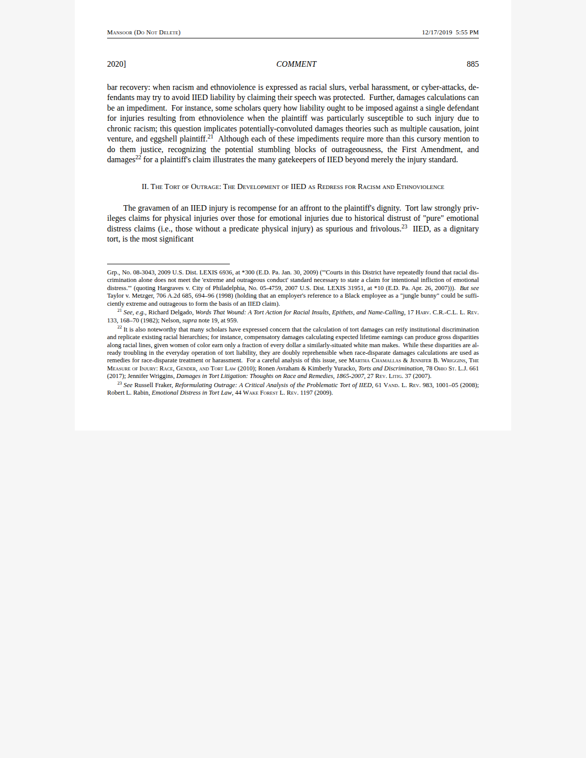Mansoor (Do Not Delete) 12/17/2019 5:55 PM
2020] COMMENT 885
bar recovery: when racism and ethnoviolence is expressed as racial slurs, verbal harassment, or cyber-attacks, defendants may try to avoid IIED liability by claiming their speech was protected. Further, damages calculations can be an impediment. For instance, some scholars query how liability ought to be imposed against a single defendant for injuries resulting from ethnoviolence when the plaintiff was particularly susceptible to such injury due to chronic racism; this question implicates potentially-convoluted damages theories such as multiple causation, joint venture, and eggshell plaintiff.21 Although each of these impediments require more than this cursory mention to do them justice, recognizing the potential stumbling blocks of outrageousness, the First Amendment, and damages22 for a plaintiff's claim illustrates the many gatekeepers of IIED beyond merely the injury standard.
II. The Tort of Outrage: The Development of IIED as Redress for Racism and Ethnoviolence
The gravamen of an IIED injury is recompense for an affront to the plaintiff's dignity. Tort law strongly privileges claims for physical injuries over those for emotional injuries due to historical distrust of "pure" emotional distress claims (i.e., those without a predicate physical injury) as spurious and frivolous.23 IIED, as a dignitary tort, is the most significant
Grp., No. 08-3043, 2009 U.S. Dist. LEXIS 6936, at *300 (E.D. Pa. Jan. 30, 2009) ("'Courts in this District have repeatedly found that racial discrimination alone does not meet the 'extreme and outrageous conduct' standard necessary to state a claim for intentional infliction of emotional distress.'" (quoting Hargraves v. City of Philadelphia, No. 05-4759, 2007 U.S. Dist. LEXIS 31951, at *10 (E.D. Pa. Apr. 26, 2007))). But see Taylor v. Metzger, 706 A.2d 685, 694–96 (1998) (holding that an employer's reference to a Black employee as a "jungle bunny" could be sufficiently extreme and outrageous to form the basis of an IIED claim).
21See, e.g., Richard Delgado, Words That Wound: A Tort Action for Racial Insults, Epithets, and Name-Calling, 17 Harv. C.R.-C.L. L. Rev. 133, 168–70 (1982); Nelson, supra note 19, at 959.
22It is also noteworthy that many scholars have expressed concern that the calculation of tort damages can reify institutional discrimination and replicate existing racial hierarchies; for instance, compensatory damages calculating expected lifetime earnings can produce gross disparities along racial lines, given women of color earn only a fraction of every dollar a similarly-situated white man makes. While these disparities are already troubling in the everyday operation of tort liability, they are doubly reprehensible when race-disparate damages calculations are used as remedies for race-disparate treatment or harassment. For a careful analysis of this issue, see Martha Chamallas & Jennifer B. Wriggins, The Measure of Injury: Race, Gender, and Tort Law (2010); Ronen Avraham & Kimberly Yuracko, Torts and Discrimination, 78 Ohio St. L.J. 661 (2017); Jennifer Wriggins, Damages in Tort Litigation: Thoughts on Race and Remedies, 1865-2007, 27 Rev. Litig. 37 (2007).
23See Russell Fraker, Reformulating Outrage: A Critical Analysis of the Problematic Tort of IIED, 61 Vand. L. Rev. 983, 1001–05 (2008); Robert L. Rabin, Emotional Distress in Tort Law, 44 Wake Forest L. Rev. 1197 (2009).